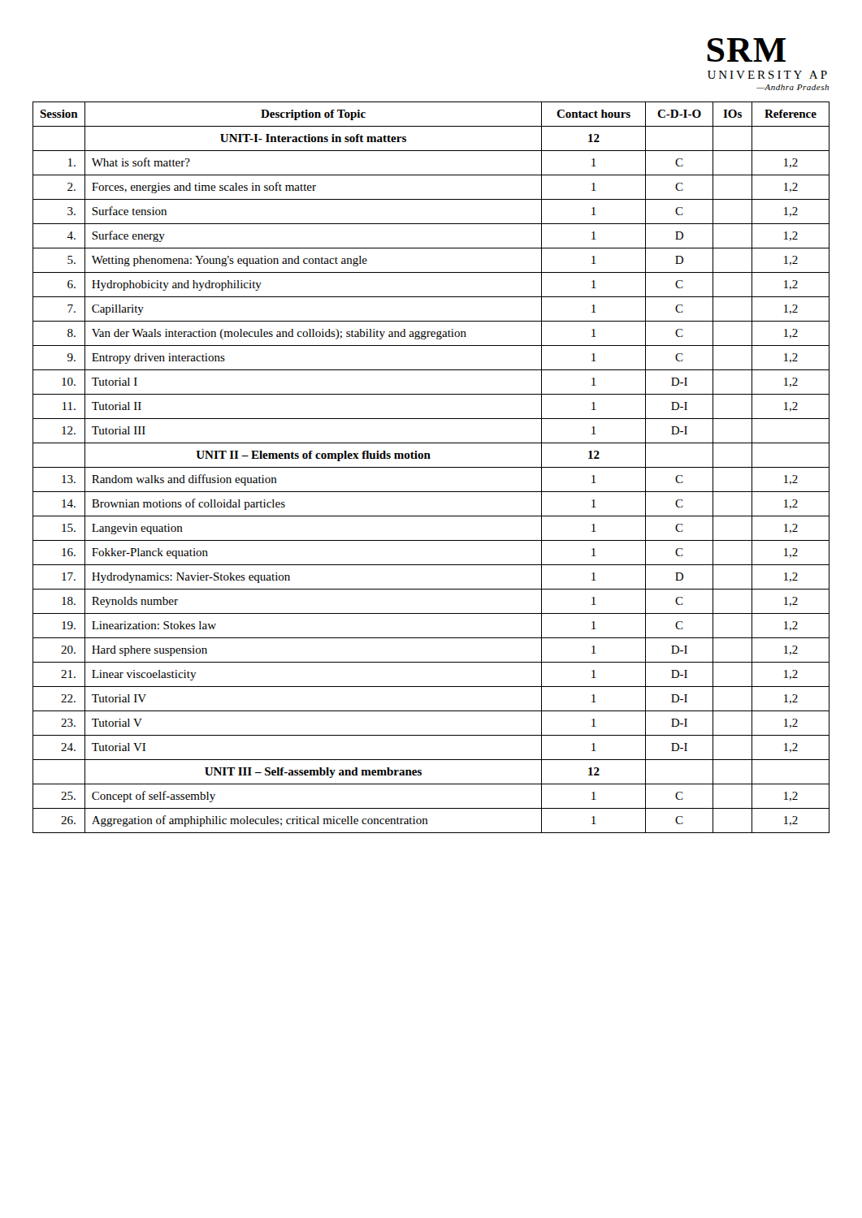SRM
UNIVERSITY AP
—Andhra Pradesh
| Session | Description of Topic | Contact hours | C-D-I-O | IOs | Reference |
| --- | --- | --- | --- | --- | --- |
| | UNIT-I- Interactions in soft matters | 12 | | | |
| 1. | What is soft matter? | 1 | C | | 1,2 |
| 2. | Forces, energies and time scales in soft matter | 1 | C | | 1,2 |
| 3. | Surface tension | 1 | C | | 1,2 |
| 4. | Surface energy | 1 | D | | 1,2 |
| 5. | Wetting phenomena: Young's equation and contact angle | 1 | D | | 1,2 |
| 6. | Hydrophobicity and hydrophilicity | 1 | C | | 1,2 |
| 7. | Capillarity | 1 | C | | 1,2 |
| 8. | Van der Waals interaction (molecules and colloids); stability and aggregation | 1 | C | | 1,2 |
| 9. | Entropy driven interactions | 1 | C | | 1,2 |
| 10. | Tutorial I | 1 | D-I | | 1,2 |
| 11. | Tutorial II | 1 | D-I | | 1,2 |
| 12. | Tutorial III | 1 | D-I | | |
| | UNIT II – Elements of complex fluids motion | 12 | | | |
| 13. | Random walks and diffusion equation | 1 | C | | 1,2 |
| 14. | Brownian motions of colloidal particles | 1 | C | | 1,2 |
| 15. | Langevin equation | 1 | C | | 1,2 |
| 16. | Fokker-Planck equation | 1 | C | | 1,2 |
| 17. | Hydrodynamics: Navier-Stokes equation | 1 | D | | 1,2 |
| 18. | Reynolds number | 1 | C | | 1,2 |
| 19. | Linearization: Stokes law | 1 | C | | 1,2 |
| 20. | Hard sphere suspension | 1 | D-I | | 1,2 |
| 21. | Linear viscoelasticity | 1 | D-I | | 1,2 |
| 22. | Tutorial IV | 1 | D-I | | 1,2 |
| 23. | Tutorial V | 1 | D-I | | 1,2 |
| 24. | Tutorial VI | 1 | D-I | | 1,2 |
| | UNIT III – Self-assembly and membranes | 12 | | | |
| 25. | Concept of self-assembly | 1 | C | | 1,2 |
| 26. | Aggregation of amphiphilic molecules; critical micelle concentration | 1 | C | | 1,2 |